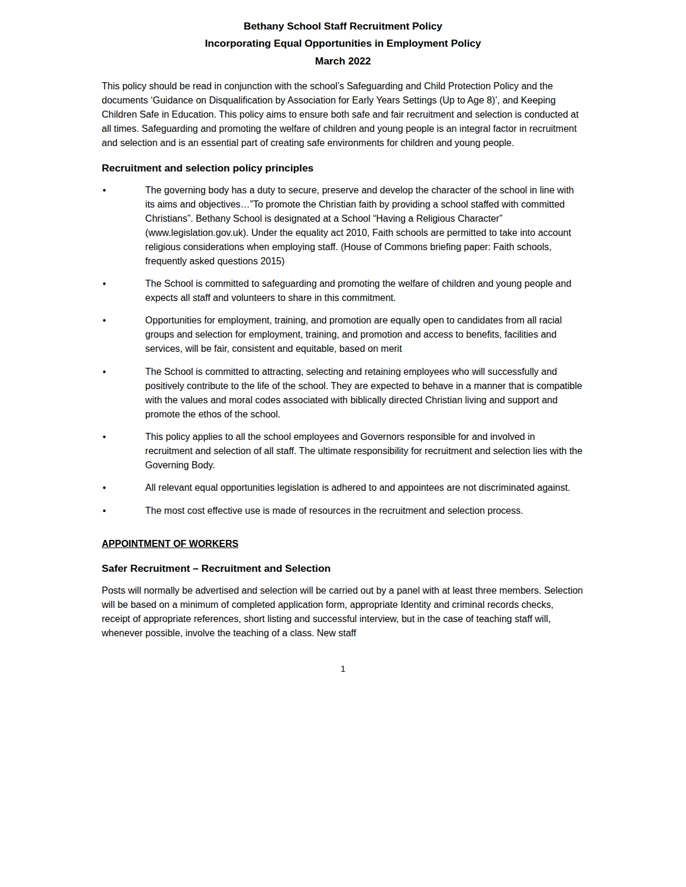Bethany School Staff Recruitment Policy
Incorporating Equal Opportunities in Employment Policy
March 2022
This policy should be read in conjunction with the school’s Safeguarding and Child Protection Policy and the documents ‘Guidance on Disqualification by Association for Early Years Settings (Up to Age 8)’, and Keeping Children Safe in Education. This policy aims to ensure both safe and fair recruitment and selection is conducted at all times. Safeguarding and promoting the welfare of children and young people is an integral factor in recruitment and selection and is an essential part of creating safe environments for children and young people.
Recruitment and selection policy principles
• The governing body has a duty to secure, preserve and develop the character of the school in line with its aims and objectives…”To promote the Christian faith by providing a school staffed with committed Christians”. Bethany School is designated at a School “Having a Religious Character” (www.legislation.gov.uk). Under the equality act 2010, Faith schools are permitted to take into account religious considerations when employing staff. (House of Commons briefing paper: Faith schools, frequently asked questions 2015)
• The School is committed to safeguarding and promoting the welfare of children and young people and expects all staff and volunteers to share in this commitment.
• Opportunities for employment, training, and promotion are equally open to candidates from all racial groups and selection for employment, training, and promotion and access to benefits, facilities and services, will be fair, consistent and equitable, based on merit
• The School is committed to attracting, selecting and retaining employees who will successfully and positively contribute to the life of the school. They are expected to behave in a manner that is compatible with the values and moral codes associated with biblically directed Christian living and support and promote the ethos of the school.
• This policy applies to all the school employees and Governors responsible for and involved in recruitment and selection of all staff. The ultimate responsibility for recruitment and selection lies with the Governing Body.
• All relevant equal opportunities legislation is adhered to and appointees are not discriminated against.
• The most cost effective use is made of resources in the recruitment and selection process.
APPOINTMENT OF WORKERS
Safer Recruitment – Recruitment and Selection
Posts will normally be advertised and selection will be carried out by a panel with at least three members. Selection will be based on a minimum of completed application form, appropriate Identity and criminal records checks, receipt of appropriate references, short listing and successful interview, but in the case of teaching staff will, whenever possible, involve the teaching of a class. New staff
1